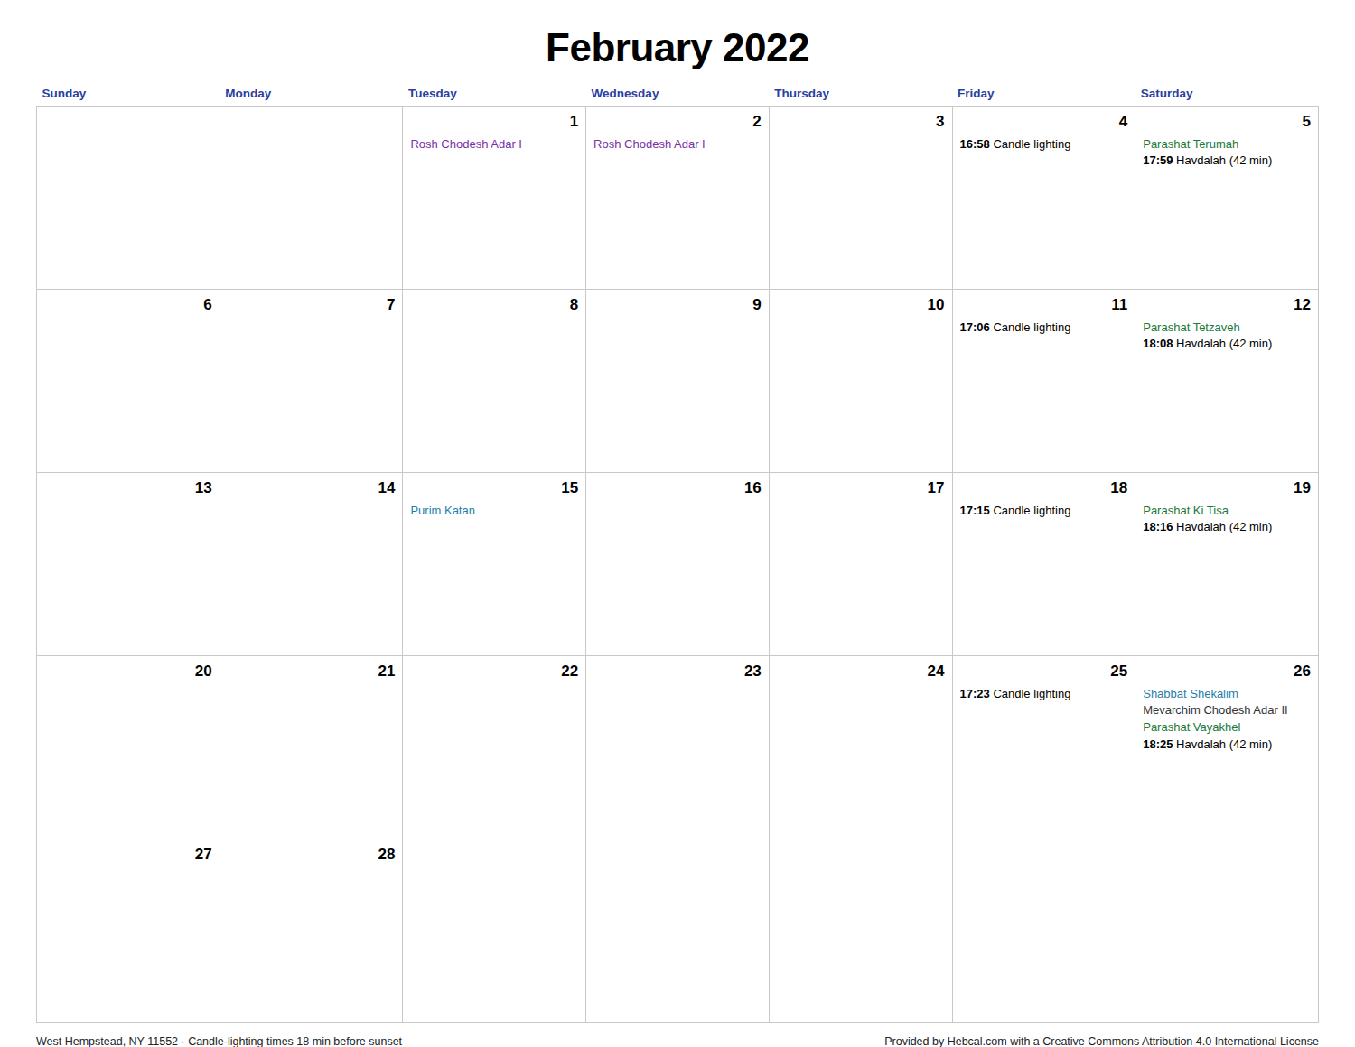February 2022
| Sunday | Monday | Tuesday | Wednesday | Thursday | Friday | Saturday |
| --- | --- | --- | --- | --- | --- | --- |
| | | 1 Rosh Chodesh Adar I | 2 Rosh Chodesh Adar I | 3 | 4 16:58 Candle lighting | 5 Parashat Terumah 17:59 Havdalah (42 min) |
| 6 | 7 | 8 | 9 | 10 | 11 17:06 Candle lighting | 12 Parashat Tetzaveh 18:08 Havdalah (42 min) |
| 13 | 14 | 15 Purim Katan | 16 | 17 | 18 17:15 Candle lighting | 19 Parashat Ki Tisa 18:16 Havdalah (42 min) |
| 20 | 21 | 22 | 23 | 24 | 25 17:23 Candle lighting | 26 Shabbat Shekalim Mevarchim Chodesh Adar II Parashat Vayakhel 18:25 Havdalah (42 min) |
| 27 | 28 | | | | | |
West Hempstead, NY 11552 · Candle-lighting times 18 min before sunset
Provided by Hebcal.com with a Creative Commons Attribution 4.0 International License